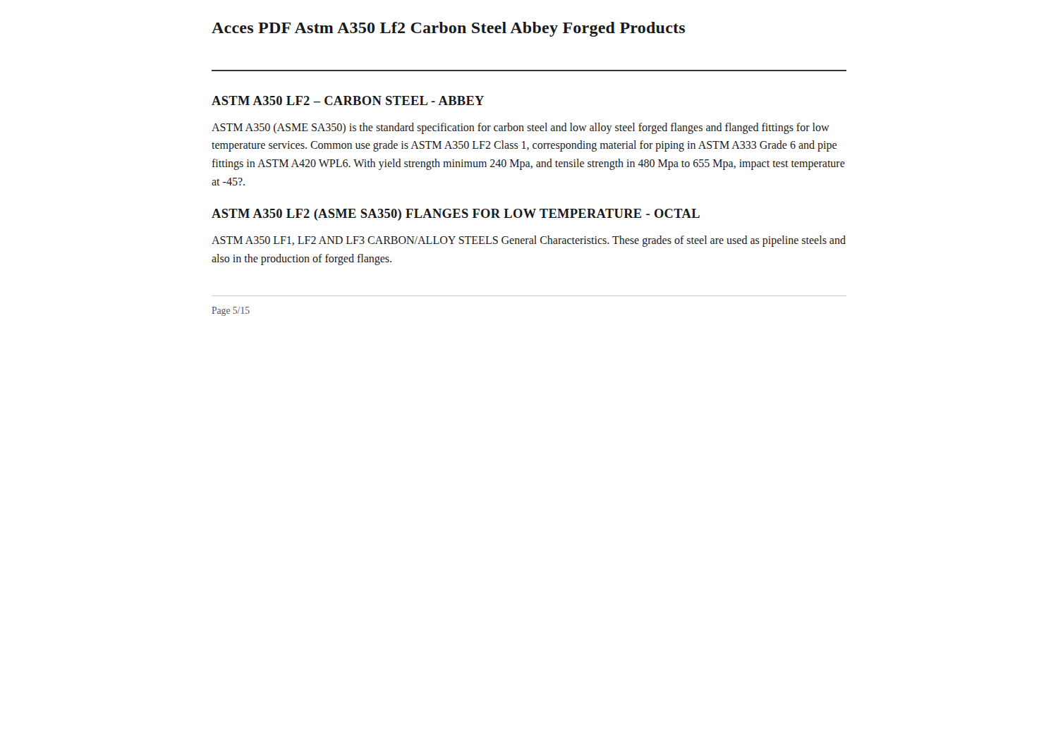Acces PDF Astm A350 Lf2 Carbon Steel Abbey Forged Products
ASTM A350 LF2 – Carbon Steel - Abbey
ASTM A350 (ASME SA350) is the standard specification for carbon steel and low alloy steel forged flanges and flanged fittings for low temperature services. Common use grade is ASTM A350 LF2 Class 1, corresponding material for piping in ASTM A333 Grade 6 and pipe fittings in ASTM A420 WPL6. With yield strength minimum 240 Mpa, and tensile strength in 480 Mpa to 655 Mpa, impact test temperature at -45?.
ASTM A350 LF2 (ASME SA350) Flanges for Low Temperature - OCTAL
ASTM A350 LF1, LF2 AND LF3 CARBON/ALLOY STEELS General Characteristics. These grades of steel are used as pipeline steels and also in the production of forged flanges.
Page 5/15